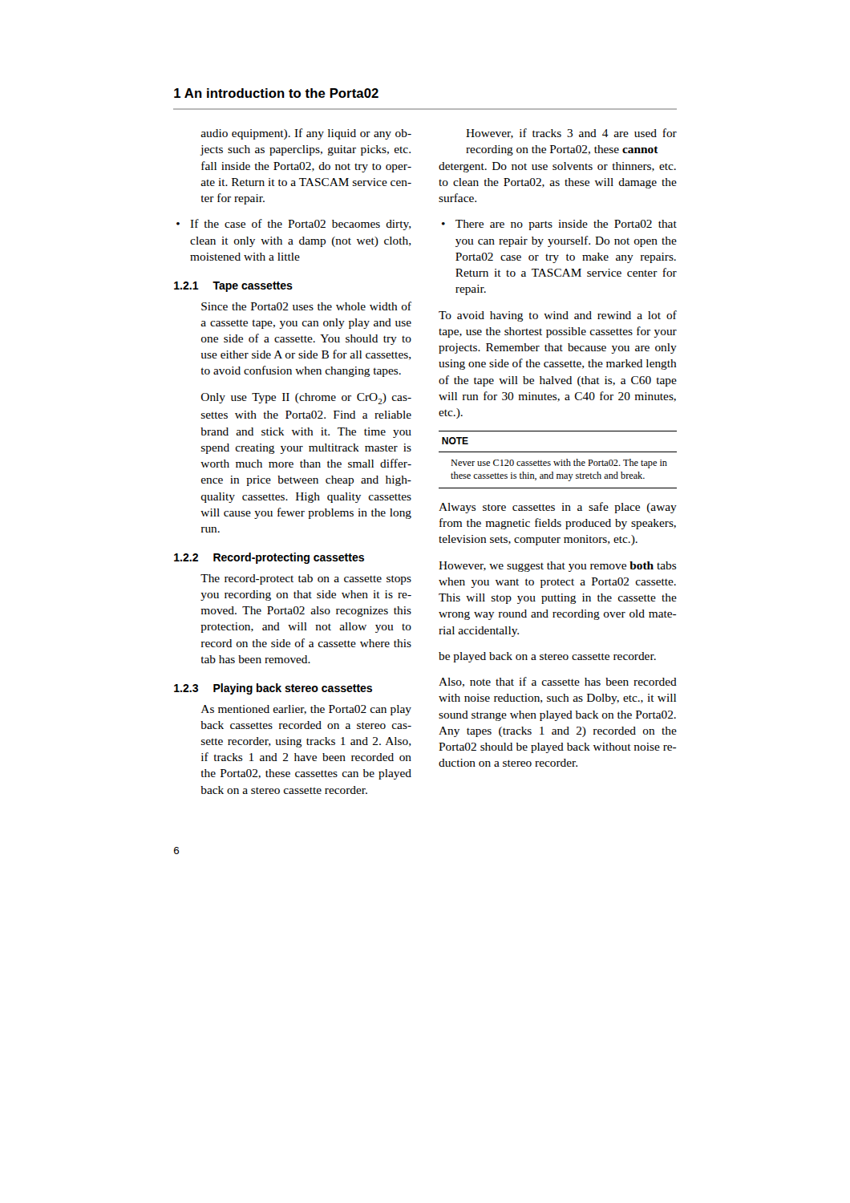1 An introduction to the Porta02
audio equipment). If any liquid or any objects such as paperclips, guitar picks, etc. fall inside the Porta02, do not try to operate it. Return it to a TASCAM service center for repair.
If the case of the Porta02 becaomes dirty, clean it only with a damp (not wet) cloth, moistened with a little
1.2.1 Tape cassettes
Since the Porta02 uses the whole width of a cassette tape, you can only play and use one side of a cassette. You should try to use either side A or side B for all cassettes, to avoid confusion when changing tapes.
Only use Type II (chrome or CrO2) cassettes with the Porta02. Find a reliable brand and stick with it. The time you spend creating your multitrack master is worth much more than the small difference in price between cheap and high-quality cassettes. High quality cassettes will cause you fewer problems in the long run.
1.2.2 Record-protecting cassettes
The record-protect tab on a cassette stops you recording on that side when it is removed. The Porta02 also recognizes this protection, and will not allow you to record on the side of a cassette where this tab has been removed.
1.2.3 Playing back stereo cassettes
As mentioned earlier, the Porta02 can play back cassettes recorded on a stereo cassette recorder, using tracks 1 and 2. Also, if tracks 1 and 2 have been recorded on the Porta02, these cassettes can be played back on a stereo cassette recorder.
However, if tracks 3 and 4 are used for recording on the Porta02, these cannot
detergent. Do not use solvents or thinners, etc. to clean the Porta02, as these will damage the surface.
There are no parts inside the Porta02 that you can repair by yourself. Do not open the Porta02 case or try to make any repairs. Return it to a TASCAM service center for repair.
To avoid having to wind and rewind a lot of tape, use the shortest possible cassettes for your projects. Remember that because you are only using one side of the cassette, the marked length of the tape will be halved (that is, a C60 tape will run for 30 minutes, a C40 for 20 minutes, etc.).
NOTE
Never use C120 cassettes with the Porta02. The tape in these cassettes is thin, and may stretch and break.
Always store cassettes in a safe place (away from the magnetic fields produced by speakers, television sets, computer monitors, etc.).
However, we suggest that you remove both tabs when you want to protect a Porta02 cassette. This will stop you putting in the cassette the wrong way round and recording over old material accidentally.
be played back on a stereo cassette recorder.
Also, note that if a cassette has been recorded with noise reduction, such as Dolby, etc., it will sound strange when played back on the Porta02. Any tapes (tracks 1 and 2) recorded on the Porta02 should be played back without noise reduction on a stereo recorder.
6